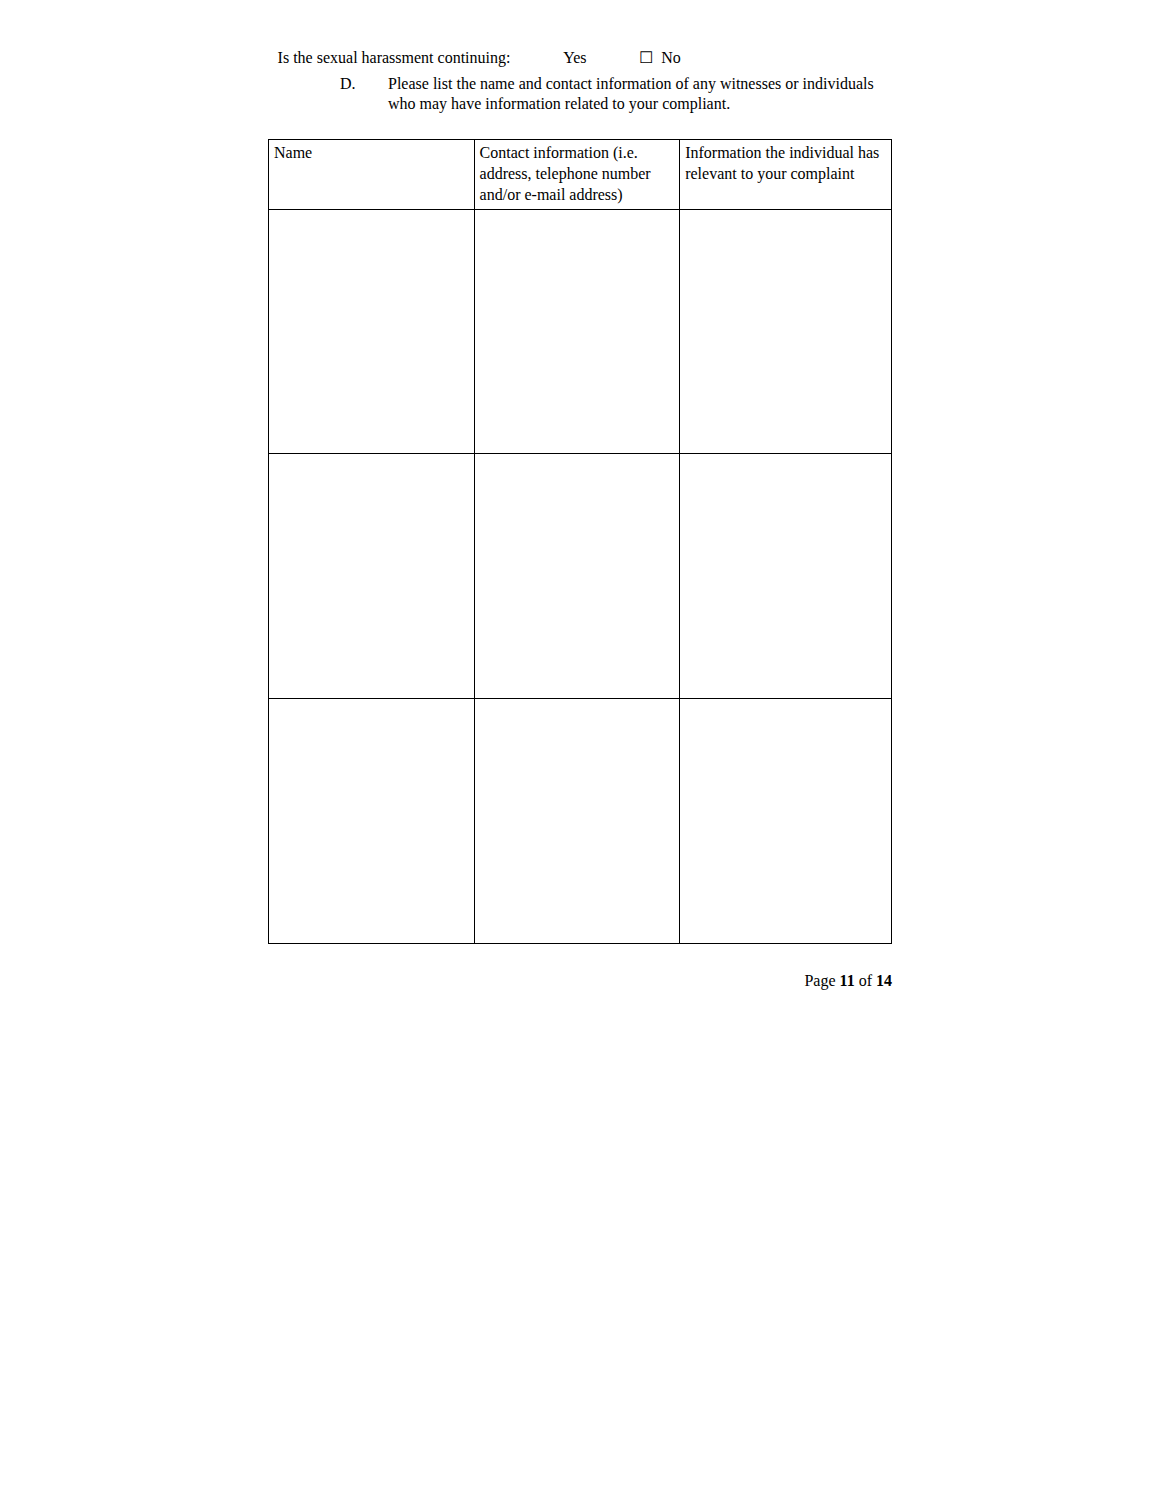Is the sexual harassment continuing:Yes☐ No
D.
Please list the name and contact information of any witnesses or individuals who may have information related to your compliant.
| Name | Contact information (i.e. address, telephone number and/or e-mail address) | Information the individual has relevant to your complaint |
| --- | --- | --- |
Page 11 of 14